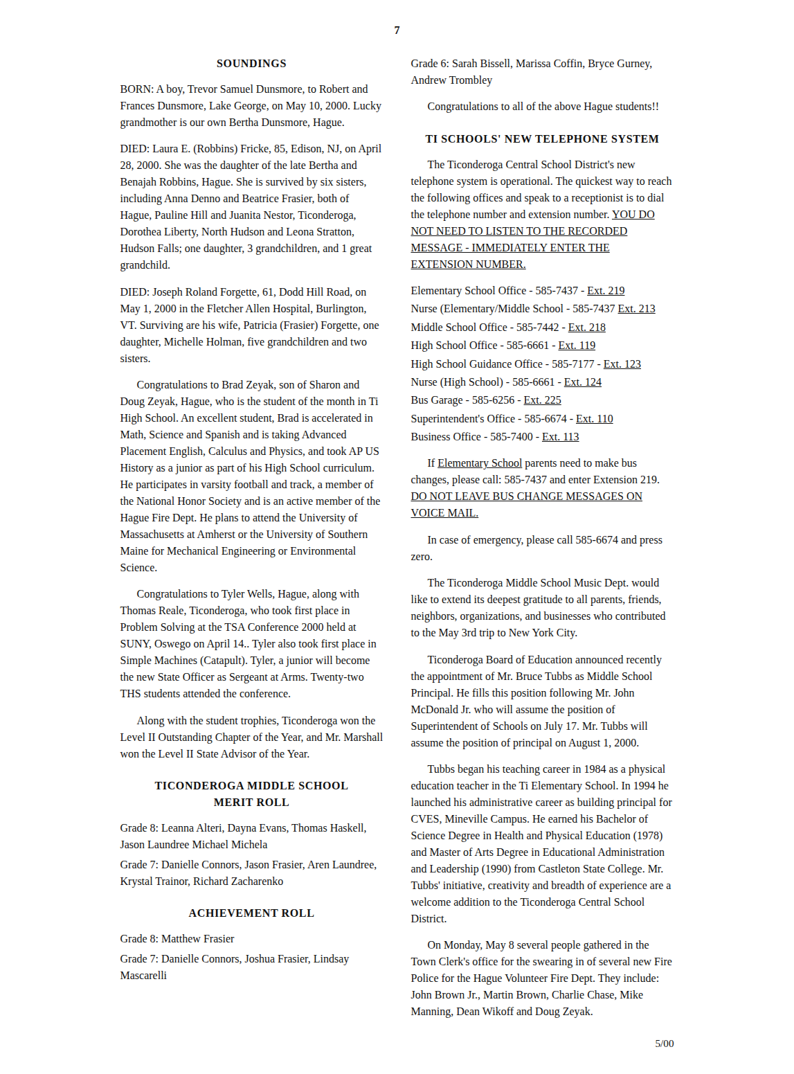7
Soundings
BORN: A boy, Trevor Samuel Dunsmore, to Robert and Frances Dunsmore, Lake George, on May 10, 2000. Lucky grandmother is our own Bertha Dunsmore, Hague.
DIED: Laura E. (Robbins) Fricke, 85, Edison, NJ, on April 28, 2000. She was the daughter of the late Bertha and Benajah Robbins, Hague. She is survived by six sisters, including Anna Denno and Beatrice Frasier, both of Hague, Pauline Hill and Juanita Nestor, Ticonderoga, Dorothea Liberty, North Hudson and Leona Stratton, Hudson Falls; one daughter, 3 grandchildren, and 1 great grandchild.
DIED: Joseph Roland Forgette, 61, Dodd Hill Road, on May 1, 2000 in the Fletcher Allen Hospital, Burlington, VT. Surviving are his wife, Patricia (Frasier) Forgette, one daughter, Michelle Holman, five grandchildren and two sisters.
Congratulations to Brad Zeyak, son of Sharon and Doug Zeyak, Hague, who is the student of the month in Ti High School. An excellent student, Brad is accelerated in Math, Science and Spanish and is taking Advanced Placement English, Calculus and Physics, and took AP US History as a junior as part of his High School curriculum. He participates in varsity football and track, a member of the National Honor Society and is an active member of the Hague Fire Dept. He plans to attend the University of Massachusetts at Amherst or the University of Southern Maine for Mechanical Engineering or Environmental Science.
Congratulations to Tyler Wells, Hague, along with Thomas Reale, Ticonderoga, who took first place in Problem Solving at the TSA Conference 2000 held at SUNY, Oswego on April 14.. Tyler also took first place in Simple Machines (Catapult). Tyler, a junior will become the new State Officer as Sergeant at Arms. Twenty-two THS students attended the conference.
Along with the student trophies, Ticonderoga won the Level II Outstanding Chapter of the Year, and Mr. Marshall won the Level II State Advisor of the Year.
Ticonderoga Middle School
Merit Roll
Grade 8: Leanna Alteri, Dayna Evans, Thomas Haskell, Jason Laundree Michael Michela
Grade 7: Danielle Connors, Jason Frasier, Aren Laundree, Krystal Trainor, Richard Zacharenko
Achievement Roll
Grade 8: Matthew Frasier
Grade 7: Danielle Connors, Joshua Frasier, Lindsay Mascarelli
Grade 6: Sarah Bissell, Marissa Coffin, Bryce Gurney, Andrew Trombley
Congratulations to all of the above Hague students!!
Ti Schools' New Telephone System
The Ticonderoga Central School District's new telephone system is operational. The quickest way to reach the following offices and speak to a receptionist is to dial the telephone number and extension number. YOU DO NOT NEED TO LISTEN TO THE RECORDED MESSAGE - IMMEDIATELY ENTER THE EXTENSION NUMBER.
Elementary School Office - 585-7437 - Ext. 219
Nurse (Elementary/Middle School - 585-7437 Ext. 213
Middle School Office - 585-7442 - Ext. 218
High School Office - 585-6661 - Ext. 119
High School Guidance Office - 585-7177 - Ext. 123
Nurse (High School) - 585-6661 - Ext. 124
Bus Garage - 585-6256 - Ext. 225
Superintendent's Office - 585-6674 - Ext. 110
Business Office - 585-7400 - Ext. 113
If Elementary School parents need to make bus changes, please call: 585-7437 and enter Extension 219. DO NOT LEAVE BUS CHANGE MESSAGES ON VOICE MAIL.
In case of emergency, please call 585-6674 and press zero.
The Ticonderoga Middle School Music Dept. would like to extend its deepest gratitude to all parents, friends, neighbors, organizations, and businesses who contributed to the May 3rd trip to New York City.
Ticonderoga Board of Education announced recently the appointment of Mr. Bruce Tubbs as Middle School Principal. He fills this position following Mr. John McDonald Jr. who will assume the position of Superintendent of Schools on July 17. Mr. Tubbs will assume the position of principal on August 1, 2000.
Tubbs began his teaching career in 1984 as a physical education teacher in the Ti Elementary School. In 1994 he launched his administrative career as building principal for CVES, Mineville Campus. He earned his Bachelor of Science Degree in Health and Physical Education (1978) and Master of Arts Degree in Educational Administration and Leadership (1990) from Castleton State College. Mr. Tubbs' initiative, creativity and breadth of experience are a welcome addition to the Ticonderoga Central School District.
On Monday, May 8 several people gathered in the Town Clerk's office for the swearing in of several new Fire Police for the Hague Volunteer Fire Dept. They include: John Brown Jr., Martin Brown, Charlie Chase, Mike Manning, Dean Wikoff and Doug Zeyak.
5/00